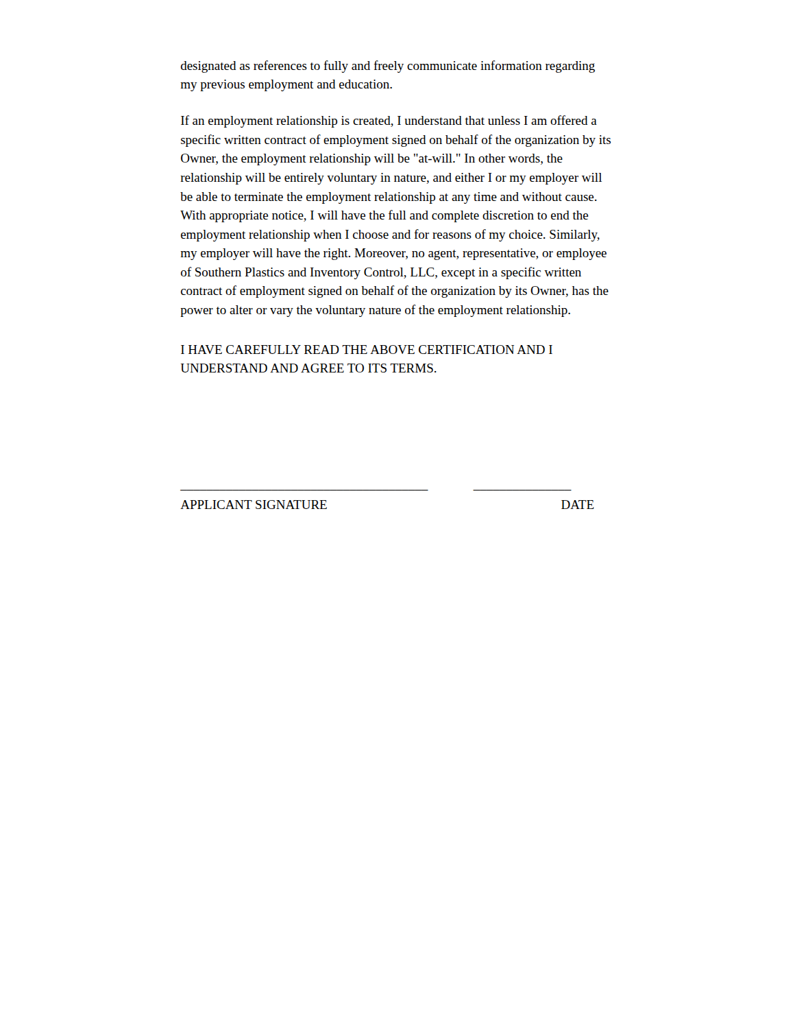designated as references to fully and freely communicate information regarding my previous employment and education.
If an employment relationship is created, I understand that unless I am offered a specific written contract of employment signed on behalf of the organization by its Owner, the employment relationship will be "at-will." In other words, the relationship will be entirely voluntary in nature, and either I or my employer will be able to terminate the employment relationship at any time and without cause. With appropriate notice, I will have the full and complete discretion to end the employment relationship when I choose and for reasons of my choice. Similarly, my employer will have the right. Moreover, no agent, representative, or employee of Southern Plastics and Inventory Control, LLC, except in a specific written contract of employment signed on behalf of the organization by its Owner, has the power to alter or vary the voluntary nature of the employment relationship.
I HAVE CAREFULLY READ THE ABOVE CERTIFICATION AND I UNDERSTAND AND AGREE TO ITS TERMS.
______________________________________ _______________
APPLICANT SIGNATUREDATE